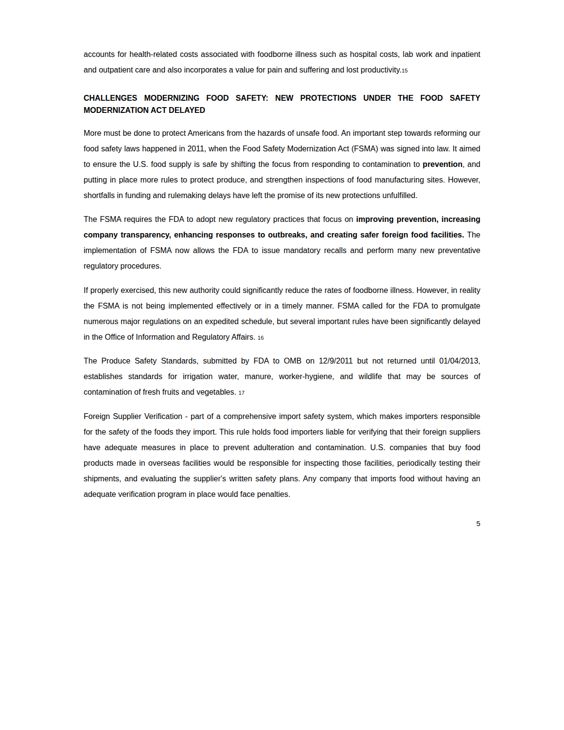accounts for health-related costs associated with foodborne illness such as hospital costs, lab work and inpatient and outpatient care and also incorporates a value for pain and suffering and lost productivity.15
Challenges Modernizing Food Safety: New Protections Under the Food Safety Modernization Act Delayed
More must be done to protect Americans from the hazards of unsafe food. An important step towards reforming our food safety laws happened in 2011, when the Food Safety Modernization Act (FSMA) was signed into law. It aimed to ensure the U.S. food supply is safe by shifting the focus from responding to contamination to prevention, and putting in place more rules to protect produce, and strengthen inspections of food manufacturing sites. However, shortfalls in funding and rulemaking delays have left the promise of its new protections unfulfilled.
The FSMA requires the FDA to adopt new regulatory practices that focus on improving prevention, increasing company transparency, enhancing responses to outbreaks, and creating safer foreign food facilities. The implementation of FSMA now allows the FDA to issue mandatory recalls and perform many new preventative regulatory procedures.
If properly exercised, this new authority could significantly reduce the rates of foodborne illness. However, in reality the FSMA is not being implemented effectively or in a timely manner. FSMA called for the FDA to promulgate numerous major regulations on an expedited schedule, but several important rules have been significantly delayed in the Office of Information and Regulatory Affairs. 16
The Produce Safety Standards, submitted by FDA to OMB on 12/9/2011 but not returned until 01/04/2013, establishes standards for irrigation water, manure, worker-hygiene, and wildlife that may be sources of contamination of fresh fruits and vegetables. 17
Foreign Supplier Verification - part of a comprehensive import safety system, which makes importers responsible for the safety of the foods they import. This rule holds food importers liable for verifying that their foreign suppliers have adequate measures in place to prevent adulteration and contamination. U.S. companies that buy food products made in overseas facilities would be responsible for inspecting those facilities, periodically testing their shipments, and evaluating the supplier's written safety plans. Any company that imports food without having an adequate verification program in place would face penalties.
5